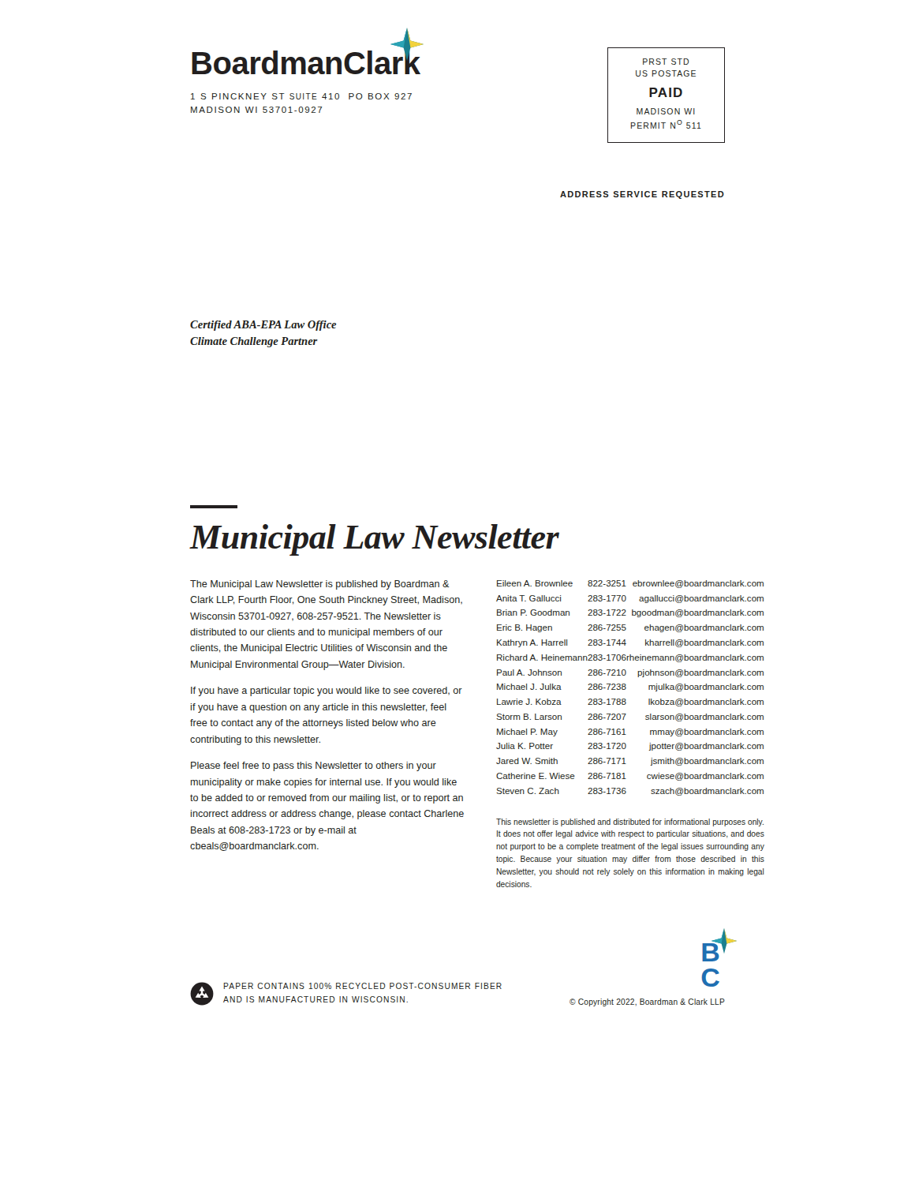BoardmanClark
1 S Pinckney St Suite 410 PO Box 927
Madison WI 53701-0927
PRST STD
US Postage
PAID
Madison WI
Permit No 511
Address Service Requested
Certified ABA-EPA Law Office
Climate Challenge Partner
Municipal Law Newsletter
The Municipal Law Newsletter is published by Boardman & Clark LLP, Fourth Floor, One South Pinckney Street, Madison, Wisconsin 53701-0927, 608-257-9521. The Newsletter is distributed to our clients and to municipal members of our clients, the Municipal Electric Utilities of Wisconsin and the Municipal Environmental Group—Water Division.
If you have a particular topic you would like to see covered, or if you have a question on any article in this newsletter, feel free to contact any of the attorneys listed below who are contributing to this newsletter.
Please feel free to pass this Newsletter to others in your municipality or make copies for internal use. If you would like to be added to or removed from our mailing list, or to report an incorrect address or address change, please contact Charlene Beals at 608-283-1723 or by e-mail at cbeals@boardmanclark.com.
| Eileen A. Brownlee | 822-3251 | ebrownlee@boardmanclark.com |
| Anita T. Gallucci | 283-1770 | agallucci@boardmanclark.com |
| Brian P. Goodman | 283-1722 | bgoodman@boardmanclark.com |
| Eric B. Hagen | 286-7255 | ehagen@boardmanclark.com |
| Kathryn A. Harrell | 283-1744 | kharrell@boardmanclark.com |
| Richard A. Heinemann | 283-1706 | rheinemann@boardmanclark.com |
| Paul A. Johnson | 286-7210 | pjohnson@boardmanclark.com |
| Michael J. Julka | 286-7238 | mjulka@boardmanclark.com |
| Lawrie J. Kobza | 283-1788 | lkobza@boardmanclark.com |
| Storm B. Larson | 286-7207 | slarson@boardmanclark.com |
| Michael P. May | 286-7161 | mmay@boardmanclark.com |
| Julia K. Potter | 283-1720 | jpotter@boardmanclark.com |
| Jared W. Smith | 286-7171 | jsmith@boardmanclark.com |
| Catherine E. Wiese | 286-7181 | cwiese@boardmanclark.com |
| Steven C. Zach | 283-1736 | szach@boardmanclark.com |
This newsletter is published and distributed for informational purposes only. It does not offer legal advice with respect to particular situations, and does not purport to be a complete treatment of the legal issues surrounding any topic. Because your situation may differ from those described in this Newsletter, you should not rely solely on this information in making legal decisions.
Paper contains 100% recycled post-consumer fiber
and is manufactured in Wisconsin.
B C
© Copyright 2022, Boardman & Clark LLP